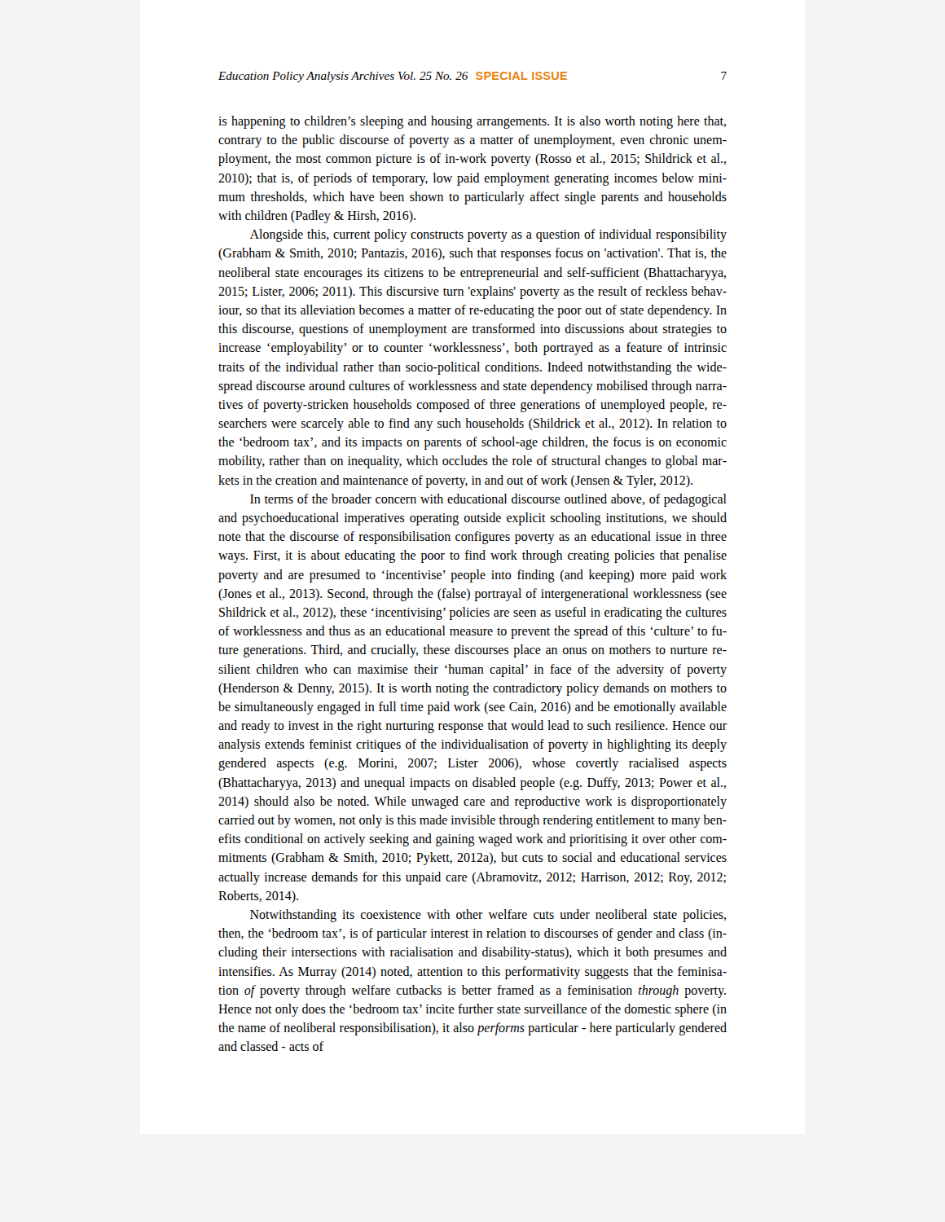Education Policy Analysis Archives Vol. 25 No. 26 SPECIAL ISSUE 7
is happening to children’s sleeping and housing arrangements. It is also worth noting here that, contrary to the public discourse of poverty as a matter of unemployment, even chronic unemployment, the most common picture is of in-work poverty (Rosso et al., 2015; Shildrick et al., 2010); that is, of periods of temporary, low paid employment generating incomes below minimum thresholds, which have been shown to particularly affect single parents and households with children (Padley & Hirsh, 2016).
Alongside this, current policy constructs poverty as a question of individual responsibility (Grabham & Smith, 2010; Pantazis, 2016), such that responses focus on 'activation'. That is, the neoliberal state encourages its citizens to be entrepreneurial and self-sufficient (Bhattacharyya, 2015; Lister, 2006; 2011). This discursive turn 'explains' poverty as the result of reckless behaviour, so that its alleviation becomes a matter of re-educating the poor out of state dependency. In this discourse, questions of unemployment are transformed into discussions about strategies to increase ‘employability’ or to counter ‘worklessness’, both portrayed as a feature of intrinsic traits of the individual rather than socio-political conditions. Indeed notwithstanding the widespread discourse around cultures of worklessness and state dependency mobilised through narratives of poverty-stricken households composed of three generations of unemployed people, researchers were scarcely able to find any such households (Shildrick et al., 2012). In relation to the ‘bedroom tax’, and its impacts on parents of school-age children, the focus is on economic mobility, rather than on inequality, which occludes the role of structural changes to global markets in the creation and maintenance of poverty, in and out of work (Jensen & Tyler, 2012).
In terms of the broader concern with educational discourse outlined above, of pedagogical and psychoeducational imperatives operating outside explicit schooling institutions, we should note that the discourse of responsibilisation configures poverty as an educational issue in three ways. First, it is about educating the poor to find work through creating policies that penalise poverty and are presumed to ‘incentivise’ people into finding (and keeping) more paid work (Jones et al., 2013). Second, through the (false) portrayal of intergenerational worklessness (see Shildrick et al., 2012), these ‘incentivising’ policies are seen as useful in eradicating the cultures of worklessness and thus as an educational measure to prevent the spread of this ‘culture’ to future generations. Third, and crucially, these discourses place an onus on mothers to nurture resilient children who can maximise their ‘human capital’ in face of the adversity of poverty (Henderson & Denny, 2015). It is worth noting the contradictory policy demands on mothers to be simultaneously engaged in full time paid work (see Cain, 2016) and be emotionally available and ready to invest in the right nurturing response that would lead to such resilience. Hence our analysis extends feminist critiques of the individualisation of poverty in highlighting its deeply gendered aspects (e.g. Morini, 2007; Lister 2006), whose covertly racialised aspects (Bhattacharyya, 2013) and unequal impacts on disabled people (e.g. Duffy, 2013; Power et al., 2014) should also be noted. While unwaged care and reproductive work is disproportionately carried out by women, not only is this made invisible through rendering entitlement to many benefits conditional on actively seeking and gaining waged work and prioritising it over other commitments (Grabham & Smith, 2010; Pykett, 2012a), but cuts to social and educational services actually increase demands for this unpaid care (Abramovitz, 2012; Harrison, 2012; Roy, 2012; Roberts, 2014).
Notwithstanding its coexistence with other welfare cuts under neoliberal state policies, then, the ‘bedroom tax’, is of particular interest in relation to discourses of gender and class (including their intersections with racialisation and disability-status), which it both presumes and intensifies. As Murray (2014) noted, attention to this performativity suggests that the feminisation of poverty through welfare cutbacks is better framed as a feminisation through poverty. Hence not only does the ‘bedroom tax’ incite further state surveillance of the domestic sphere (in the name of neoliberal responsibilisation), it also performs particular - here particularly gendered and classed - acts of